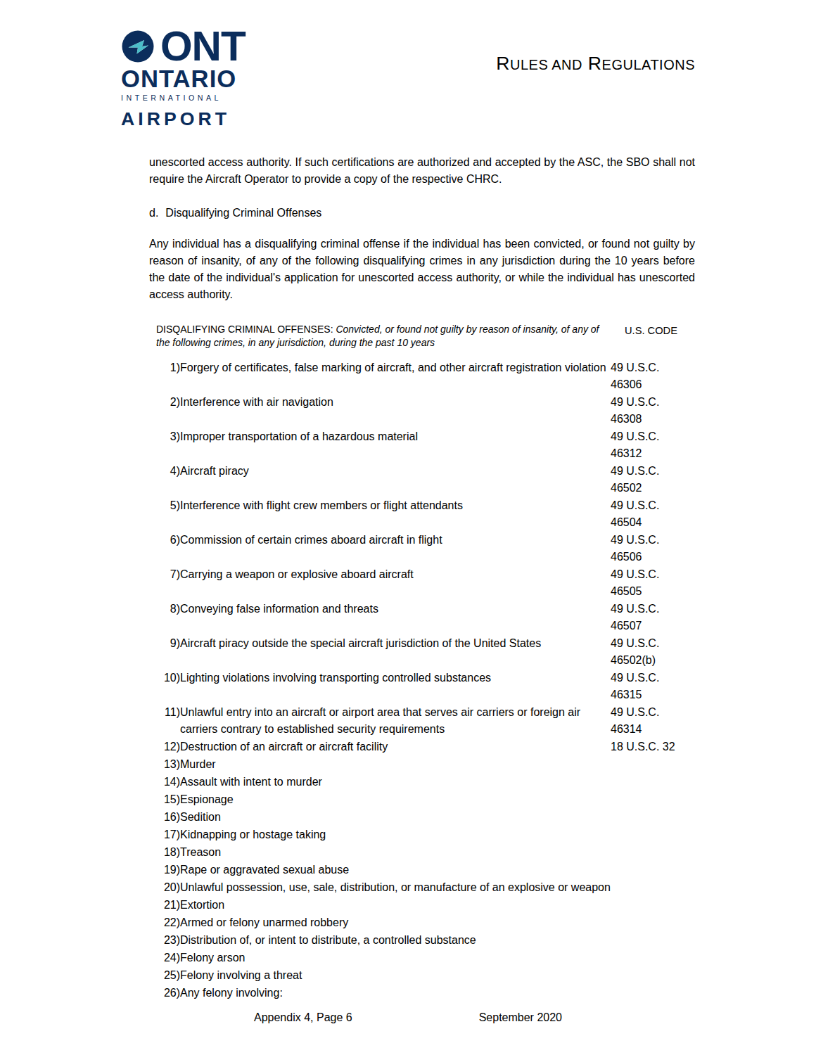ONT
ONTARIO
INTERNATIONAL
AIRPORT
RULES AND REGULATIONS
unescorted access authority. If such certifications are authorized and accepted by the ASC, the SBO shall not require the Aircraft Operator to provide a copy of the respective CHRC.
d. Disqualifying Criminal Offenses
Any individual has a disqualifying criminal offense if the individual has been convicted, or found not guilty by reason of insanity, of any of the following disqualifying crimes in any jurisdiction during the 10 years before the date of the individual's application for unescorted access authority, or while the individual has unescorted access authority.
| DISQALIFYING CRIMINAL OFFENSES: Convicted, or found not guilty by reason of insanity, of any of the following crimes, in any jurisdiction, during the past 10 years | U.S. CODE |
| 1) | Forgery of certificates, false marking of aircraft, and other aircraft registration violation | 49 U.S.C. 46306 |
| 2) | Interference with air navigation | 49 U.S.C. 46308 |
| 3) | Improper transportation of a hazardous material | 49 U.S.C. 46312 |
| 4) | Aircraft piracy | 49 U.S.C. 46502 |
| 5) | Interference with flight crew members or flight attendants | 49 U.S.C. 46504 |
| 6) | Commission of certain crimes aboard aircraft in flight | 49 U.S.C. 46506 |
| 7) | Carrying a weapon or explosive aboard aircraft | 49 U.S.C. 46505 |
| 8) | Conveying false information and threats | 49 U.S.C. 46507 |
| 9) | Aircraft piracy outside the special aircraft jurisdiction of the United States | 49 U.S.C. 46502(b) |
| 10) | Lighting violations involving transporting controlled substances | 49 U.S.C. 46315 |
| 11) | Unlawful entry into an aircraft or airport area that serves air carriers or foreign air carriers contrary to established security requirements | 49 U.S.C. 46314 |
| 12) | Destruction of an aircraft or aircraft facility | 18 U.S.C. 32 |
| 13) | Murder |
| 14) | Assault with intent to murder |
| 15) | Espionage |
| 16) | Sedition |
| 17) | Kidnapping or hostage taking |
| 18) | Treason |
| 19) | Rape or aggravated sexual abuse |
| 20) | Unlawful possession, use, sale, distribution, or manufacture of an explosive or weapon |
| 21) | Extortion |
| 22) | Armed or felony unarmed robbery |
| 23) | Distribution of, or intent to distribute, a controlled substance |
| 24) | Felony arson |
| 25) | Felony involving a threat |
| 26) | Any felony involving: |
Appendix 4, Page 6 September 2020